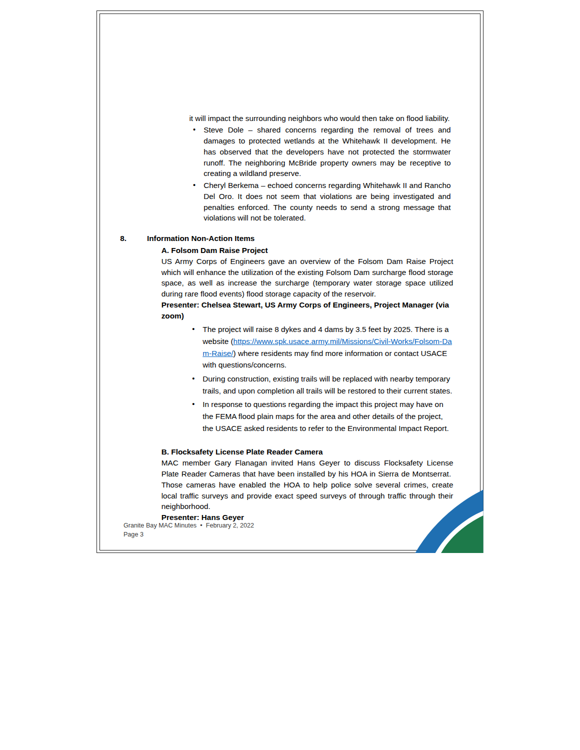it will impact the surrounding neighbors who would then take on flood liability.
Steve Dole – shared concerns regarding the removal of trees and damages to protected wetlands at the Whitehawk II development. He has observed that the developers have not protected the stormwater runoff. The neighboring McBride property owners may be receptive to creating a wildland preserve.
Cheryl Berkema – echoed concerns regarding Whitehawk II and Rancho Del Oro. It does not seem that violations are being investigated and penalties enforced. The county needs to send a strong message that violations will not be tolerated.
8. Information Non-Action Items
A. Folsom Dam Raise Project
US Army Corps of Engineers gave an overview of the Folsom Dam Raise Project which will enhance the utilization of the existing Folsom Dam surcharge flood storage space, as well as increase the surcharge (temporary water storage space utilized during rare flood events) flood storage capacity of the reservoir.
Presenter: Chelsea Stewart, US Army Corps of Engineers, Project Manager (via zoom)
The project will raise 8 dykes and 4 dams by 3.5 feet by 2025. There is a website (https://www.spk.usace.army.mil/Missions/Civil-Works/Folsom-Dam-Raise/) where residents may find more information or contact USACE with questions/concerns.
During construction, existing trails will be replaced with nearby temporary trails, and upon completion all trails will be restored to their current states.
In response to questions regarding the impact this project may have on the FEMA flood plain maps for the area and other details of the project, the USACE asked residents to refer to the Environmental Impact Report.
B. Flocksafety License Plate Reader Camera
MAC member Gary Flanagan invited Hans Geyer to discuss Flocksafety License Plate Reader Cameras that have been installed by his HOA in Sierra de Montserrat. Those cameras have enabled the HOA to help police solve several crimes, create local traffic surveys and provide exact speed surveys of through traffic through their neighborhood.
Presenter: Hans Geyer
Granite Bay MAC Minutes • February 2, 2022
Page 3